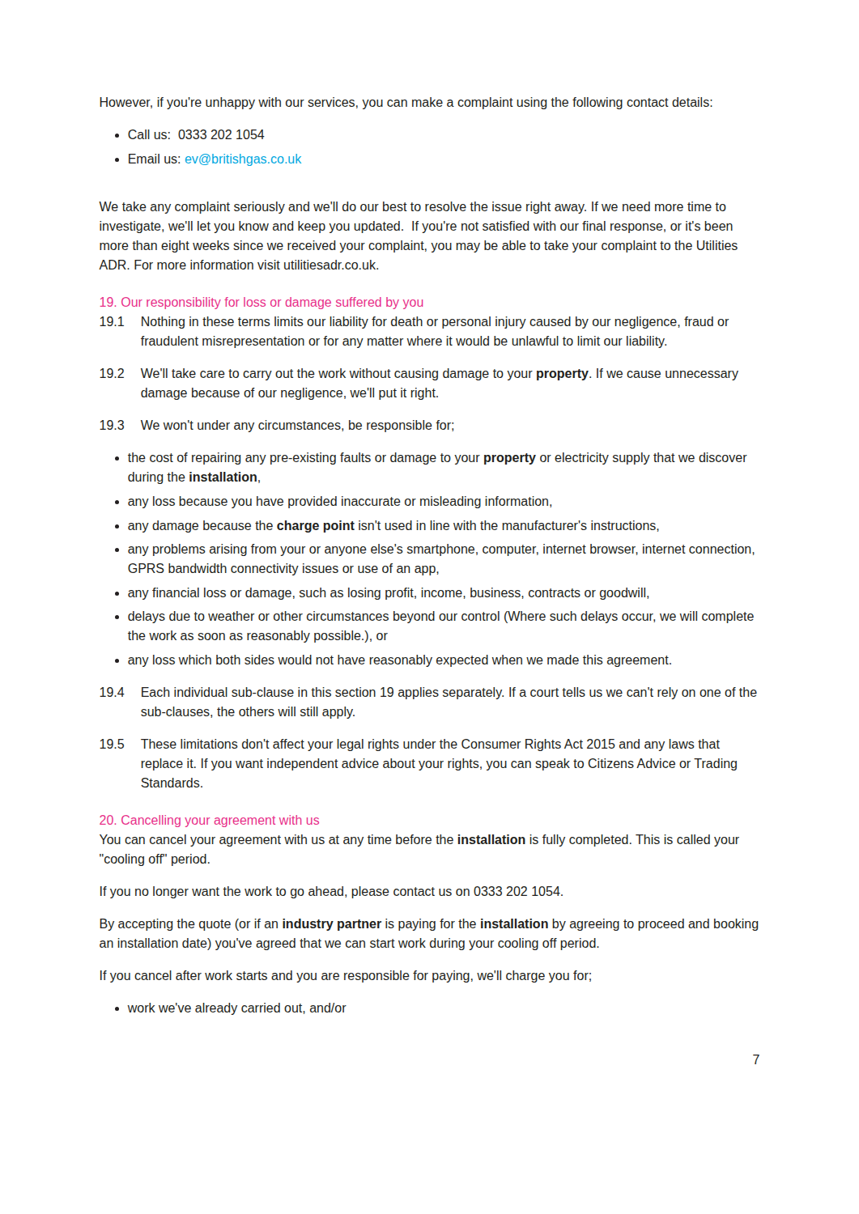However, if you're unhappy with our services, you can make a complaint using the following contact details:
Call us: 0333 202 1054
Email us: ev@britishgas.co.uk
We take any complaint seriously and we'll do our best to resolve the issue right away. If we need more time to investigate, we'll let you know and keep you updated. If you're not satisfied with our final response, or it's been more than eight weeks since we received your complaint, you may be able to take your complaint to the Utilities ADR. For more information visit utilitiesadr.co.uk.
19. Our responsibility for loss or damage suffered by you
19.1
Nothing in these terms limits our liability for death or personal injury caused by our negligence, fraud or fraudulent misrepresentation or for any matter where it would be unlawful to limit our liability.
19.2
We'll take care to carry out the work without causing damage to your property. If we cause unnecessary damage because of our negligence, we'll put it right.
19.3
We won't under any circumstances, be responsible for;
the cost of repairing any pre-existing faults or damage to your property or electricity supply that we discover during the installation,
any loss because you have provided inaccurate or misleading information,
any damage because the charge point isn't used in line with the manufacturer's instructions,
any problems arising from your or anyone else's smartphone, computer, internet browser, internet connection, GPRS bandwidth connectivity issues or use of an app,
any financial loss or damage, such as losing profit, income, business, contracts or goodwill,
delays due to weather or other circumstances beyond our control (Where such delays occur, we will complete the work as soon as reasonably possible.), or
any loss which both sides would not have reasonably expected when we made this agreement.
19.4
Each individual sub-clause in this section 19 applies separately. If a court tells us we can't rely on one of the sub-clauses, the others will still apply.
19.5
These limitations don't affect your legal rights under the Consumer Rights Act 2015 and any laws that replace it. If you want independent advice about your rights, you can speak to Citizens Advice or Trading Standards.
20. Cancelling your agreement with us
You can cancel your agreement with us at any time before the installation is fully completed. This is called your "cooling off" period.
If you no longer want the work to go ahead, please contact us on 0333 202 1054.
By accepting the quote (or if an industry partner is paying for the installation by agreeing to proceed and booking an installation date) you've agreed that we can start work during your cooling off period.
If you cancel after work starts and you are responsible for paying, we'll charge you for;
work we've already carried out, and/or
7